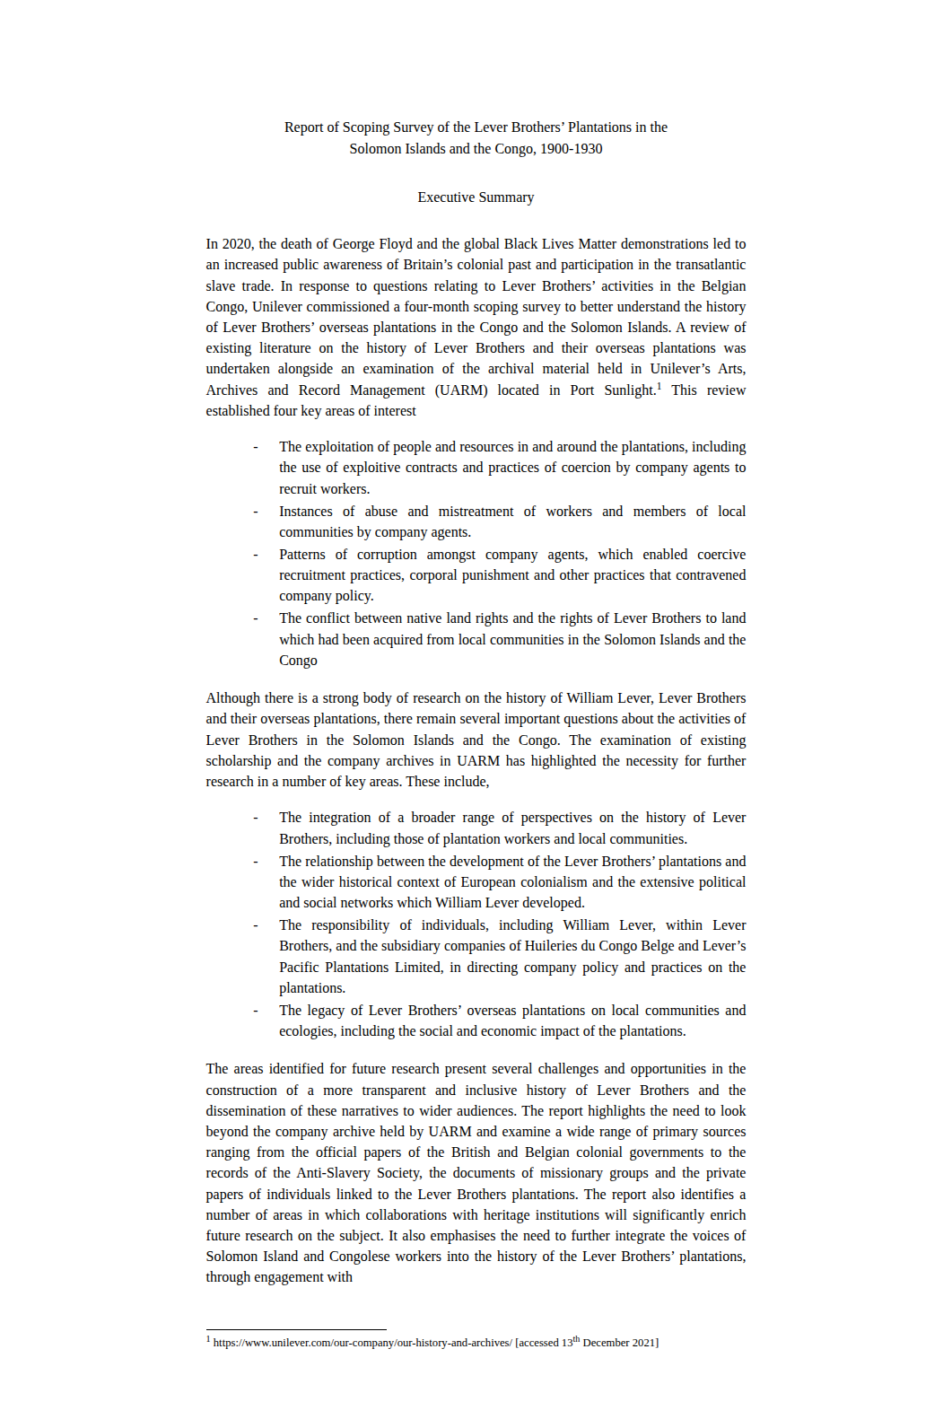Report of Scoping Survey of the Lever Brothers’ Plantations in the
Solomon Islands and the Congo, 1900-1930
Executive Summary
In 2020, the death of George Floyd and the global Black Lives Matter demonstrations led to an increased public awareness of Britain’s colonial past and participation in the transatlantic slave trade. In response to questions relating to Lever Brothers’ activities in the Belgian Congo, Unilever commissioned a four-month scoping survey to better understand the history of Lever Brothers’ overseas plantations in the Congo and the Solomon Islands. A review of existing literature on the history of Lever Brothers and their overseas plantations was undertaken alongside an examination of the archival material held in Unilever’s Arts, Archives and Record Management (UARM) located in Port Sunlight.1 This review established four key areas of interest
The exploitation of people and resources in and around the plantations, including the use of exploitive contracts and practices of coercion by company agents to recruit workers.
Instances of abuse and mistreatment of workers and members of local communities by company agents.
Patterns of corruption amongst company agents, which enabled coercive recruitment practices, corporal punishment and other practices that contravened company policy.
The conflict between native land rights and the rights of Lever Brothers to land which had been acquired from local communities in the Solomon Islands and the Congo
Although there is a strong body of research on the history of William Lever, Lever Brothers and their overseas plantations, there remain several important questions about the activities of Lever Brothers in the Solomon Islands and the Congo. The examination of existing scholarship and the company archives in UARM has highlighted the necessity for further research in a number of key areas. These include,
The integration of a broader range of perspectives on the history of Lever Brothers, including those of plantation workers and local communities.
The relationship between the development of the Lever Brothers’ plantations and the wider historical context of European colonialism and the extensive political and social networks which William Lever developed.
The responsibility of individuals, including William Lever, within Lever Brothers, and the subsidiary companies of Huileries du Congo Belge and Lever’s Pacific Plantations Limited, in directing company policy and practices on the plantations.
The legacy of Lever Brothers’ overseas plantations on local communities and ecologies, including the social and economic impact of the plantations.
The areas identified for future research present several challenges and opportunities in the construction of a more transparent and inclusive history of Lever Brothers and the dissemination of these narratives to wider audiences. The report highlights the need to look beyond the company archive held by UARM and examine a wide range of primary sources ranging from the official papers of the British and Belgian colonial governments to the records of the Anti-Slavery Society, the documents of missionary groups and the private papers of individuals linked to the Lever Brothers plantations. The report also identifies a number of areas in which collaborations with heritage institutions will significantly enrich future research on the subject. It also emphasises the need to further integrate the voices of Solomon Island and Congolese workers into the history of the Lever Brothers’ plantations, through engagement with
1 https://www.unilever.com/our-company/our-history-and-archives/ [accessed 13th December 2021]